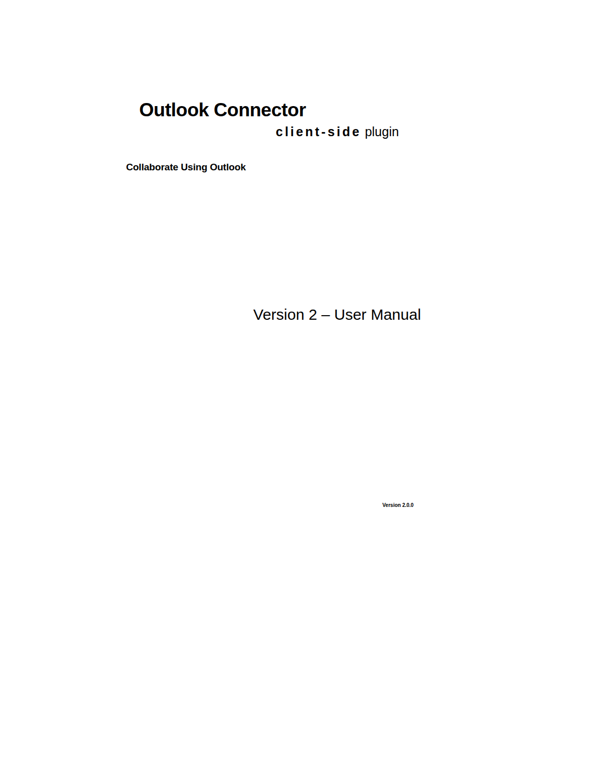Outlook Connector
client-side plugin
Collaborate Using Outlook
Version 2 – User Manual
Version 2.0.0